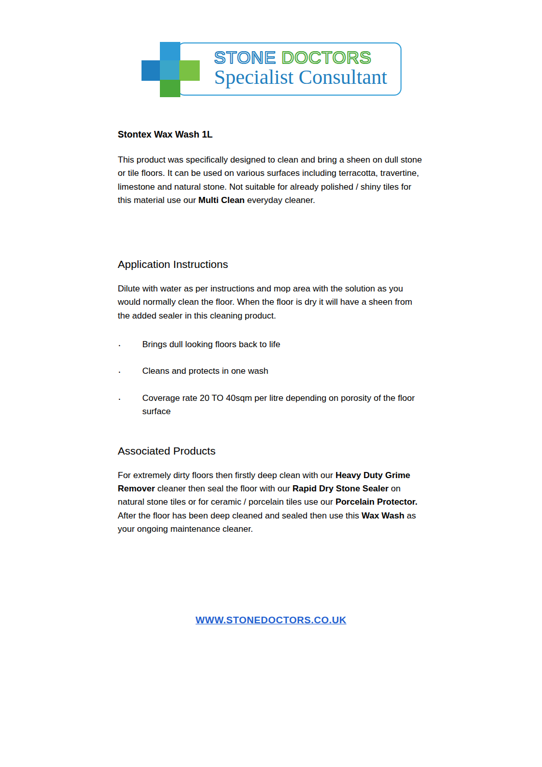STONE DOCTORS
Specialist Consultant
Stontex Wax Wash 1L
This product was specifically designed to clean and bring a sheen on dull stone or tile floors. It can be used on various surfaces including terracotta, travertine, limestone and natural stone. Not suitable for already polished / shiny tiles for this material use our Multi Clean everyday cleaner.
Application Instructions
Dilute with water as per instructions and mop area with the solution as you would normally clean the floor. When the floor is dry it will have a sheen from the added sealer in this cleaning product.
Brings dull looking floors back to life
Cleans and protects in one wash
Coverage rate 20 TO 40sqm per litre depending on porosity of the floor surface
Associated Products
For extremely dirty floors then firstly deep clean with our Heavy Duty Grime Remover cleaner then seal the floor with our Rapid Dry Stone Sealer on natural stone tiles or for ceramic / porcelain tiles use our Porcelain Protector. After the floor has been deep cleaned and sealed then use this Wax Wash as your ongoing maintenance cleaner.
WWW.STONEDOCTORS.CO.UK